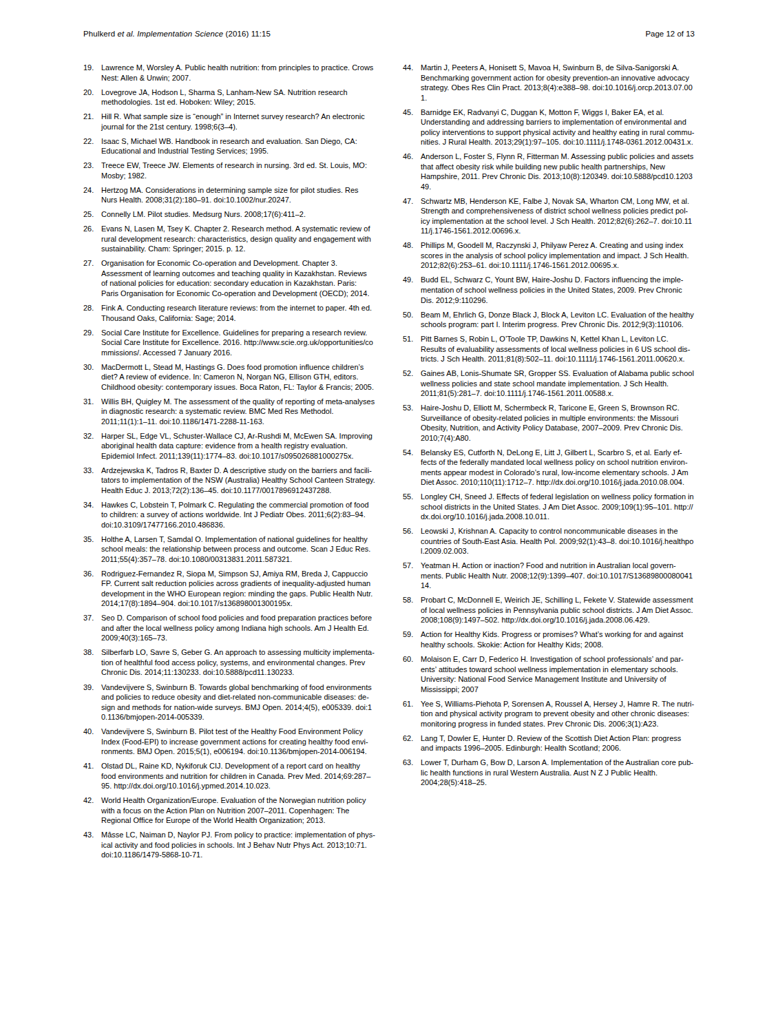Phulkerd et al. Implementation Science (2016) 11:15
Page 12 of 13
Lawrence M, Worsley A. Public health nutrition: from principles to practice. Crows Nest: Allen & Unwin; 2007.
Lovegrove JA, Hodson L, Sharma S, Lanham-New SA. Nutrition research methodologies. 1st ed. Hoboken: Wiley; 2015.
Hill R. What sample size is “enough” in Internet survey research? An electronic journal for the 21st century. 1998;6(3–4).
Isaac S, Michael WB. Handbook in research and evaluation. San Diego, CA: Educational and Industrial Testing Services; 1995.
Treece EW, Treece JW. Elements of research in nursing. 3rd ed. St. Louis, MO: Mosby; 1982.
Hertzog MA. Considerations in determining sample size for pilot studies. Res Nurs Health. 2008;31(2):180–91. doi:10.1002/nur.20247.
Connelly LM. Pilot studies. Medsurg Nurs. 2008;17(6):411–2.
Evans N, Lasen M, Tsey K. Chapter 2. Research method. A systematic review of rural development research: characteristics, design quality and engagement with sustainability. Cham: Springer; 2015. p. 12.
Organisation for Economic Co-operation and Development. Chapter 3. Assessment of learning outcomes and teaching quality in Kazakhstan. Reviews of national policies for education: secondary education in Kazakhstan. Paris: Paris Organisation for Economic Co-operation and Development (OECD); 2014.
Fink A. Conducting research literature reviews: from the internet to paper. 4th ed. Thousand Oaks, California: Sage; 2014.
Social Care Institute for Excellence. Guidelines for preparing a research review. Social Care Institute for Excellence. 2016. http://www.scie.org.uk/opportunities/commissions/. Accessed 7 January 2016.
MacDermott L, Stead M, Hastings G. Does food promotion influence children’s diet? A review of evidence. In: Cameron N, Norgan NG, Ellison GTH, editors. Childhood obesity: contemporary issues. Boca Raton, FL: Taylor & Francis; 2005.
Willis BH, Quigley M. The assessment of the quality of reporting of meta-analyses in diagnostic research: a systematic review. BMC Med Res Methodol. 2011;11(1):1–11. doi:10.1186/1471-2288-11-163.
Harper SL, Edge VL, Schuster-Wallace CJ, Ar-Rushdi M, McEwen SA. Improving aboriginal health data capture: evidence from a health registry evaluation. Epidemiol Infect. 2011;139(11):1774–83. doi:10.1017/s095026881000275x.
Ardzejewska K, Tadros R, Baxter D. A descriptive study on the barriers and facilitators to implementation of the NSW (Australia) Healthy School Canteen Strategy. Health Educ J. 2013;72(2):136–45. doi:10.1177/0017896912437288.
Hawkes C, Lobstein T, Polmark C. Regulating the commercial promotion of food to children: a survey of actions worldwide. Int J Pediatr Obes. 2011;6(2):83–94. doi:10.3109/17477166.2010.486836.
Holthe A, Larsen T, Samdal O. Implementation of national guidelines for healthy school meals: the relationship between process and outcome. Scan J Educ Res. 2011;55(4):357–78. doi:10.1080/00313831.2011.587321.
Rodriguez-Fernandez R, Siopa M, Simpson SJ, Amiya RM, Breda J, Cappuccio FP. Current salt reduction policies across gradients of inequality-adjusted human development in the WHO European region: minding the gaps. Public Health Nutr. 2014;17(8):1894–904. doi:10.1017/s136898001300195x.
Seo D. Comparison of school food policies and food preparation practices before and after the local wellness policy among Indiana high schools. Am J Health Ed. 2009;40(3):165–73.
Silberfarb LO, Savre S, Geber G. An approach to assessing multicity implementation of healthful food access policy, systems, and environmental changes. Prev Chronic Dis. 2014;11:130233. doi:10.5888/pcd11.130233.
Vandevijvere S, Swinburn B. Towards global benchmarking of food environments and policies to reduce obesity and diet-related non-communicable diseases: design and methods for nation-wide surveys. BMJ Open. 2014;4(5), e005339. doi:10.1136/bmjopen-2014-005339.
Vandevijvere S, Swinburn B. Pilot test of the Healthy Food Environment Policy Index (Food-EPI) to increase government actions for creating healthy food environments. BMJ Open. 2015;5(1), e006194. doi:10.1136/bmjopen-2014-006194.
Olstad DL, Raine KD, Nykiforuk CIJ. Development of a report card on healthy food environments and nutrition for children in Canada. Prev Med. 2014;69:287–95. http://dx.doi.org/10.1016/j.ypmed.2014.10.023.
World Health Organization/Europe. Evaluation of the Norwegian nutrition policy with a focus on the Action Plan on Nutrition 2007–2011. Copenhagen: The Regional Office for Europe of the World Health Organization; 2013.
Mâsse LC, Naiman D, Naylor PJ. From policy to practice: implementation of physical activity and food policies in schools. Int J Behav Nutr Phys Act. 2013;10:71. doi:10.1186/1479-5868-10-71.
Martin J, Peeters A, Honisett S, Mavoa H, Swinburn B, de Silva-Sanigorski A. Benchmarking government action for obesity prevention-an innovative advocacy strategy. Obes Res Clin Pract. 2013;8(4):e388–98. doi:10.1016/j.orcp.2013.07.001.
Barnidge EK, Radvanyi C, Duggan K, Motton F, Wiggs I, Baker EA, et al. Understanding and addressing barriers to implementation of environmental and policy interventions to support physical activity and healthy eating in rural communities. J Rural Health. 2013;29(1):97–105. doi:10.1111/j.1748-0361.2012.00431.x.
Anderson L, Foster S, Flynn R, Fitterman M. Assessing public policies and assets that affect obesity risk while building new public health partnerships, New Hampshire, 2011. Prev Chronic Dis. 2013;10(8):120349. doi:10.5888/pcd10.120349.
Schwartz MB, Henderson KE, Falbe J, Novak SA, Wharton CM, Long MW, et al. Strength and comprehensiveness of district school wellness policies predict policy implementation at the school level. J Sch Health. 2012;82(6):262–7. doi:10.1111/j.1746-1561.2012.00696.x.
Phillips M, Goodell M, Raczynski J, Philyaw Perez A. Creating and using index scores in the analysis of school policy implementation and impact. J Sch Health. 2012;82(6):253–61. doi:10.1111/j.1746-1561.2012.00695.x.
Budd EL, Schwarz C, Yount BW, Haire-Joshu D. Factors influencing the implementation of school wellness policies in the United States, 2009. Prev Chronic Dis. 2012;9:110296.
Beam M, Ehrlich G, Donze Black J, Block A, Leviton LC. Evaluation of the healthy schools program: part I. Interim progress. Prev Chronic Dis. 2012;9(3):110106.
Pitt Barnes S, Robin L, O’Toole TP, Dawkins N, Kettel Khan L, Leviton LC. Results of evaluability assessments of local wellness policies in 6 US school districts. J Sch Health. 2011;81(8):502–11. doi:10.1111/j.1746-1561.2011.00620.x.
Gaines AB, Lonis-Shumate SR, Gropper SS. Evaluation of Alabama public school wellness policies and state school mandate implementation. J Sch Health. 2011;81(5):281–7. doi:10.1111/j.1746-1561.2011.00588.x.
Haire-Joshu D, Elliott M, Schermbeck R, Taricone E, Green S, Brownson RC. Surveillance of obesity-related policies in multiple environments: the Missouri Obesity, Nutrition, and Activity Policy Database, 2007–2009. Prev Chronic Dis. 2010;7(4):A80.
Belansky ES, Cutforth N, DeLong E, Litt J, Gilbert L, Scarbro S, et al. Early effects of the federally mandated local wellness policy on school nutrition environments appear modest in Colorado’s rural, low-income elementary schools. J Am Diet Assoc. 2010;110(11):1712–7. http://dx.doi.org/10.1016/j.jada.2010.08.004.
Longley CH, Sneed J. Effects of federal legislation on wellness policy formation in school districts in the United States. J Am Diet Assoc. 2009;109(1):95–101. http://dx.doi.org/10.1016/j.jada.2008.10.011.
Leowski J, Krishnan A. Capacity to control noncommunicable diseases in the countries of South-East Asia. Health Pol. 2009;92(1):43–8. doi:10.1016/j.healthpol.2009.02.003.
Yeatman H. Action or inaction? Food and nutrition in Australian local governments. Public Health Nutr. 2008;12(9):1399–407. doi:10.1017/S1368980008004114.
Probart C, McDonnell E, Weirich JE, Schilling L, Fekete V. Statewide assessment of local wellness policies in Pennsylvania public school districts. J Am Diet Assoc. 2008;108(9):1497–502. http://dx.doi.org/10.1016/j.jada.2008.06.429.
Action for Healthy Kids. Progress or promises? What’s working for and against healthy schools. Skokie: Action for Healthy Kids; 2008.
Molaison E, Carr D, Federico H. Investigation of school professionals’ and parents’ attitudes toward school wellness implementation in elementary schools. University: National Food Service Management Institute and University of Mississippi; 2007
Yee S, Williams-Piehota P, Sorensen A, Roussel A, Hersey J, Hamre R. The nutrition and physical activity program to prevent obesity and other chronic diseases: monitoring progress in funded states. Prev Chronic Dis. 2006;3(1):A23.
Lang T, Dowler E, Hunter D. Review of the Scottish Diet Action Plan: progress and impacts 1996–2005. Edinburgh: Health Scotland; 2006.
Lower T, Durham G, Bow D, Larson A. Implementation of the Australian core public health functions in rural Western Australia. Aust N Z J Public Health. 2004;28(5):418–25.